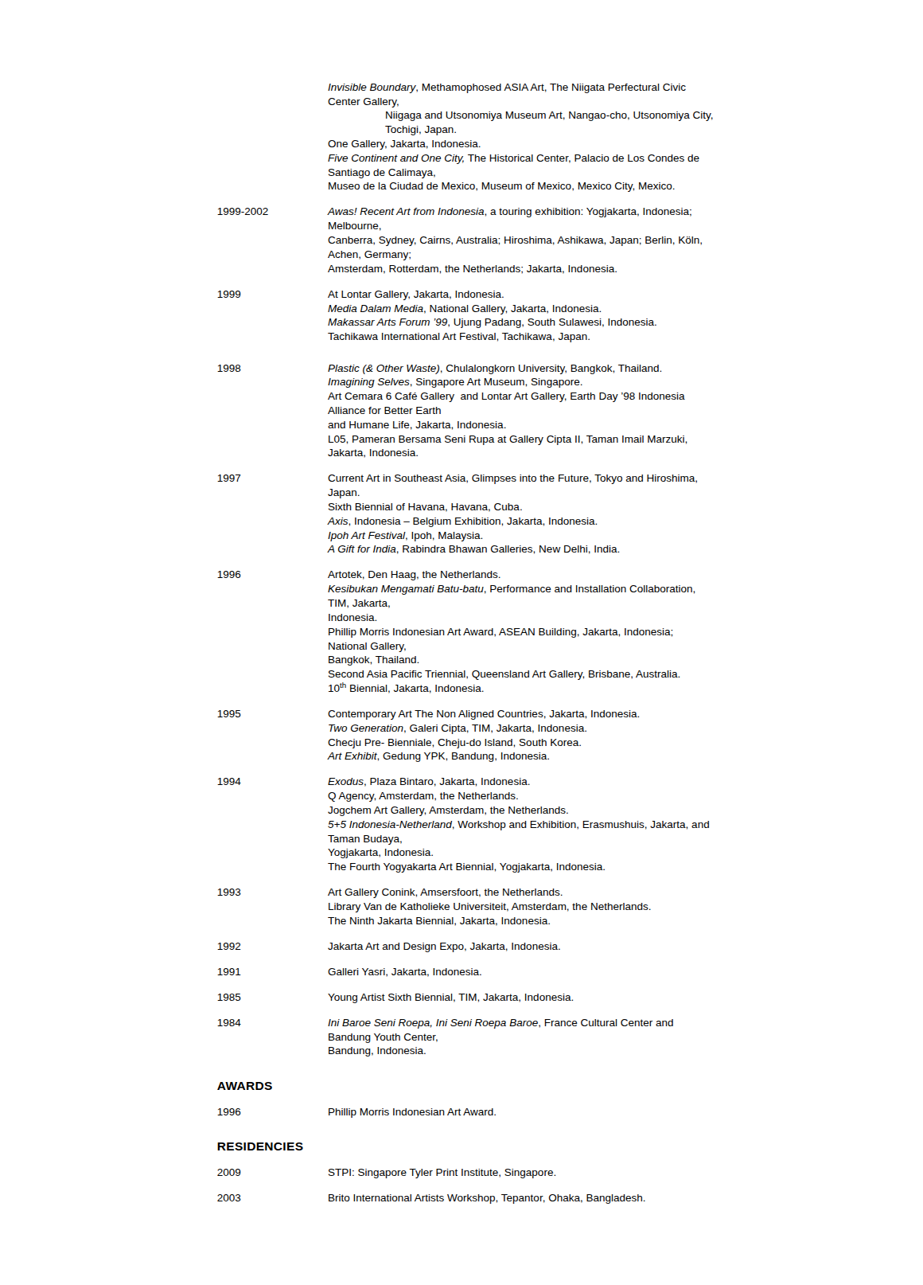Invisible Boundary, Methamophosed ASIA Art, The Niigata Perfectural Civic Center Gallery, Niigaga and Utsonomiya Museum Art, Nangao-cho, Utsonomiya City, Tochigi, Japan. One Gallery, Jakarta, Indonesia. Five Continent and One City, The Historical Center, Palacio de Los Condes de Santiago de Calimaya, Museo de la Ciudad de Mexico, Museum of Mexico, Mexico City, Mexico.
1999-2002
Awas! Recent Art from Indonesia, a touring exhibition: Yogjakarta, Indonesia; Melbourne, Canberra, Sydney, Cairns, Australia; Hiroshima, Ashikawa, Japan; Berlin, Köln, Achen, Germany; Amsterdam, Rotterdam, the Netherlands; Jakarta, Indonesia.
1999
At Lontar Gallery, Jakarta, Indonesia. Media Dalam Media, National Gallery, Jakarta, Indonesia. Makassar Arts Forum ’99, Ujung Padang, South Sulawesi, Indonesia. Tachikawa International Art Festival, Tachikawa, Japan.
1998
Plastic (& Other Waste), Chulalongkorn University, Bangkok, Thailand. Imagining Selves, Singapore Art Museum, Singapore. Art Cemara 6 Café Gallery and Lontar Art Gallery, Earth Day ’98 Indonesia Alliance for Better Earth and Humane Life, Jakarta, Indonesia. L05, Pameran Bersama Seni Rupa at Gallery Cipta II, Taman Imail Marzuki, Jakarta, Indonesia.
1997
Current Art in Southeast Asia, Glimpses into the Future, Tokyo and Hiroshima, Japan. Sixth Biennial of Havana, Havana, Cuba. Axis, Indonesia – Belgium Exhibition, Jakarta, Indonesia. Ipoh Art Festival, Ipoh, Malaysia. A Gift for India, Rabindra Bhawan Galleries, New Delhi, India.
1996
Artotek, Den Haag, the Netherlands. Kesibukan Mengamati Batu-batu, Performance and Installation Collaboration, TIM, Jakarta, Indonesia. Phillip Morris Indonesian Art Award, ASEAN Building, Jakarta, Indonesia; National Gallery, Bangkok, Thailand. Second Asia Pacific Triennial, Queensland Art Gallery, Brisbane, Australia. 10th Biennial, Jakarta, Indonesia.
1995
Contemporary Art The Non Aligned Countries, Jakarta, Indonesia. Two Generation, Galeri Cipta, TIM, Jakarta, Indonesia. Checju Pre- Bienniale, Cheju-do Island, South Korea. Art Exhibit, Gedung YPK, Bandung, Indonesia.
1994
Exodus, Plaza Bintaro, Jakarta, Indonesia. Q Agency, Amsterdam, the Netherlands. Jogchem Art Gallery, Amsterdam, the Netherlands. 5+5 Indonesia-Netherland, Workshop and Exhibition, Erasmushuis, Jakarta, and Taman Budaya, Yogjakarta, Indonesia. The Fourth Yogyakarta Art Biennial, Yogjakarta, Indonesia.
1993
Art Gallery Conink, Amsersfoort, the Netherlands. Library Van de Katholieke Universiteit, Amsterdam, the Netherlands. The Ninth Jakarta Biennial, Jakarta, Indonesia.
1992
Jakarta Art and Design Expo, Jakarta, Indonesia.
1991
Galleri Yasri, Jakarta, Indonesia.
1985
Young Artist Sixth Biennial, TIM, Jakarta, Indonesia.
1984
Ini Baroe Seni Roepa, Ini Seni Roepa Baroe, France Cultural Center and Bandung Youth Center, Bandung, Indonesia.
AWARDS
1996
Phillip Morris Indonesian Art Award.
RESIDENCIES
2009
STPI: Singapore Tyler Print Institute, Singapore.
2003
Brito International Artists Workshop, Tepantor, Ohaka, Bangladesh.